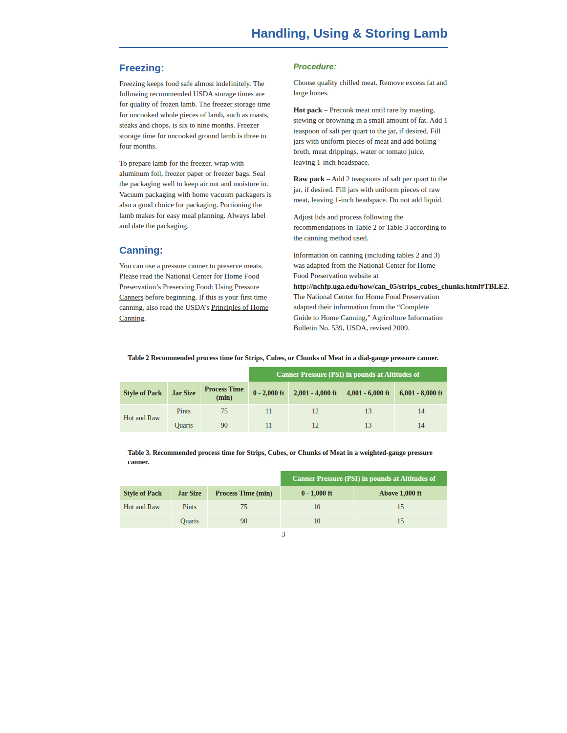Handling, Using & Storing Lamb
Freezing:
Freezing keeps food safe almost indefinitely. The following recommended USDA storage times are for quality of frozen lamb. The freezer storage time for uncooked whole pieces of lamb, such as roasts, steaks and chops, is six to nine months. Freezer storage time for uncooked ground lamb is three to four months.
To prepare lamb for the freezer, wrap with aluminum foil, freezer paper or freezer bags. Seal the packaging well to keep air out and moisture in. Vacuum packaging with home vacuum packagers is also a good choice for packaging. Portioning the lamb makes for easy meal planning. Always label and date the packaging.
Canning:
You can use a pressure canner to preserve meats. Please read the National Center for Home Food Preservation’s Preserving Food: Using Pressure Canners before beginning. If this is your first time canning, also read the USDA’s Principles of Home Canning.
Procedure:
Choose quality chilled meat. Remove excess fat and large bones.
Hot pack – Precook meat until rare by roasting, stewing or browning in a small amount of fat. Add 1 teaspoon of salt per quart to the jar, if desired. Fill jars with uniform pieces of meat and add boiling broth, meat drippings, water or tomato juice, leaving 1-inch headspace.
Raw pack – Add 2 teaspoons of salt per quart to the jar, if desired. Fill jars with uniform pieces of raw meat, leaving 1-inch headspace. Do not add liquid.
Adjust lids and process following the recommendations in Table 2 or Table 3 according to the canning method used.
Information on canning (including tables 2 and 3) was adapted from the National Center for Home Food Preservation website at http://nchfp.uga.edu/how/can_05/strips_cubes_chunks.html#TBLE2. The National Center for Home Food Preservation adapted their information from the “Complete Guide to Home Canning,” Agriculture Information Bulletin No. 539, USDA, revised 2009.
Table 2 Recommended process time for Strips, Cubes, or Chunks of Meat in a dial-gauge pressure canner.
| | | | Canner Pressure (PSI) in pounds at Altitudes of |
| Style of Pack | Jar Size | Process Time (min) | 0 - 2,000 ft | 2,001 - 4,000 ft | 4,001 - 6,000 ft | 6,001 - 8,000 ft |
| Hot and Raw | Pints | 75 | 11 | 12 | 13 | 14 |
| Quarts | 90 | 11 | 12 | 13 | 14 |
Table 3. Recommended process time for Strips, Cubes, or Chunks of Meat in a weighted-gauge pressure canner.
| | | | Canner Pressure (PSI) in pounds at Altitudes of |
| Style of Pack | Jar Size | Process Time (min) | 0 - 1,000 ft | Above 1,000 ft |
| Hot and Raw | Pints | 75 | 10 | 15 |
| | Quarts | 90 | 10 | 15 |
3